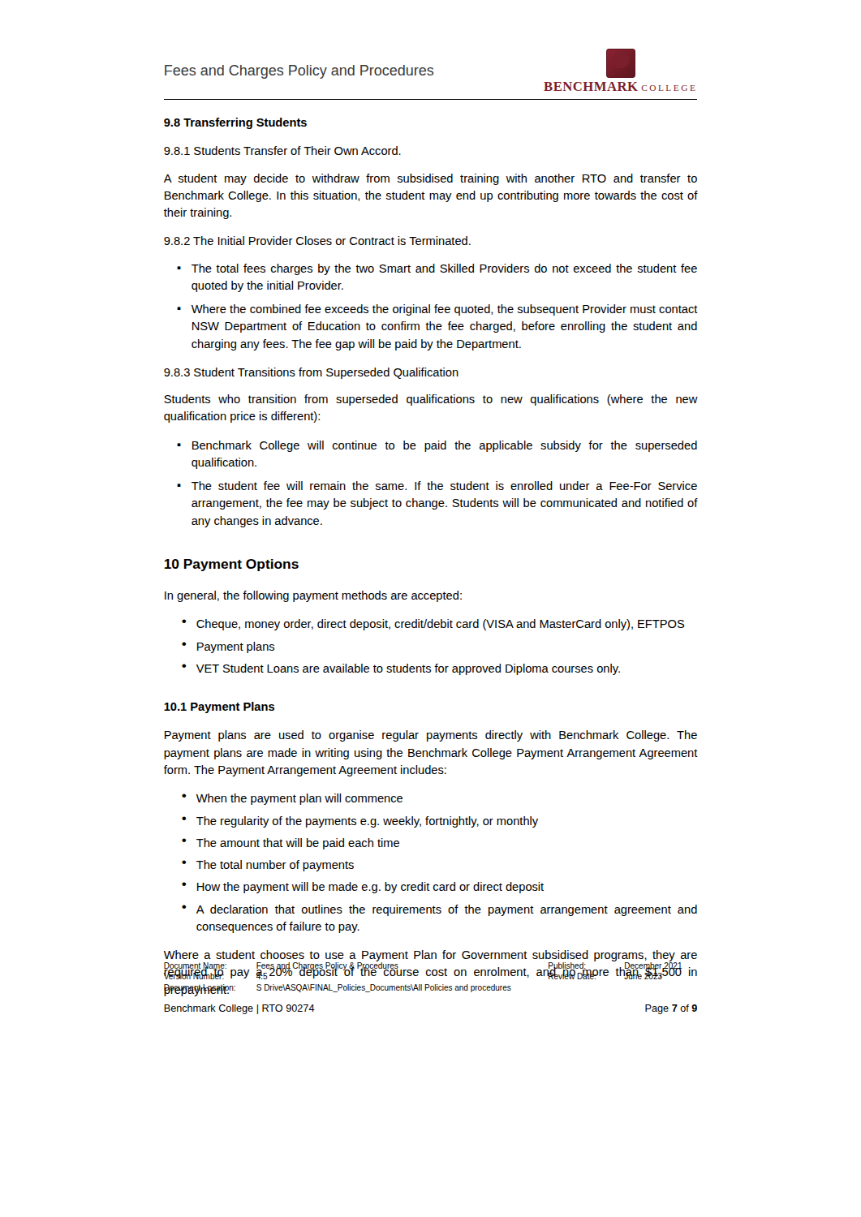Fees and Charges Policy and Procedures
BENCHMARK COLLEGE
9.8 Transferring Students
9.8.1 Students Transfer of Their Own Accord.
A student may decide to withdraw from subsidised training with another RTO and transfer to Benchmark College. In this situation, the student may end up contributing more towards the cost of their training.
9.8.2 The Initial Provider Closes or Contract is Terminated.
The total fees charges by the two Smart and Skilled Providers do not exceed the student fee quoted by the initial Provider.
Where the combined fee exceeds the original fee quoted, the subsequent Provider must contact NSW Department of Education to confirm the fee charged, before enrolling the student and charging any fees. The fee gap will be paid by the Department.
9.8.3 Student Transitions from Superseded Qualification
Students who transition from superseded qualifications to new qualifications (where the new qualification price is different):
Benchmark College will continue to be paid the applicable subsidy for the superseded qualification.
The student fee will remain the same. If the student is enrolled under a Fee-For Service arrangement, the fee may be subject to change. Students will be communicated and notified of any changes in advance.
10 Payment Options
In general, the following payment methods are accepted:
Cheque, money order, direct deposit, credit/debit card (VISA and MasterCard only), EFTPOS
Payment plans
VET Student Loans are available to students for approved Diploma courses only.
10.1 Payment Plans
Payment plans are used to organise regular payments directly with Benchmark College. The payment plans are made in writing using the Benchmark College Payment Arrangement Agreement form. The Payment Arrangement Agreement includes:
When the payment plan will commence
The regularity of the payments e.g. weekly, fortnightly, or monthly
The amount that will be paid each time
The total number of payments
How the payment will be made e.g. by credit card or direct deposit
A declaration that outlines the requirements of the payment arrangement agreement and consequences of failure to pay.
Where a student chooses to use a Payment Plan for Government subsidised programs, they are required to pay a 20% deposit of the course cost on enrolment, and no more than $1,500 in prepayment.
Document Name:
Fees and Charges Policy & Procedures
Published:
December 2021
Version Number:
4.5
Review Date:
June 2023
Document Location:
S Drive\ASQA\FINAL_Policies_Documents\All Policies and procedures
Benchmark College | RTO 90274
Page 7 of 9